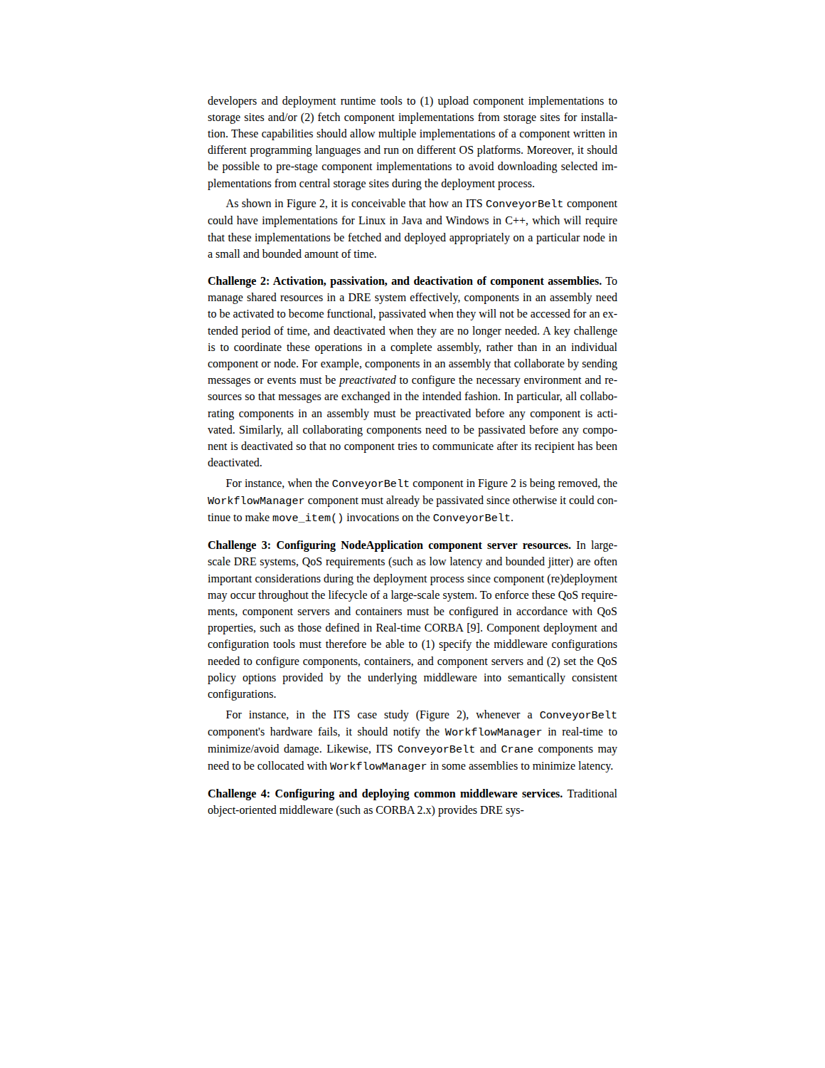developers and deployment runtime tools to (1) upload component implementations to storage sites and/or (2) fetch component implementations from storage sites for installation. These capabilities should allow multiple implementations of a component written in different programming languages and run on different OS platforms. Moreover, it should be possible to pre-stage component implementations to avoid downloading selected implementations from central storage sites during the deployment process.
As shown in Figure 2, it is conceivable that how an ITS ConveyorBelt component could have implementations for Linux in Java and Windows in C++, which will require that these implementations be fetched and deployed appropriately on a particular node in a small and bounded amount of time.
Challenge 2: Activation, passivation, and deactivation of component assemblies. To manage shared resources in a DRE system effectively, components in an assembly need to be activated to become functional, passivated when they will not be accessed for an extended period of time, and deactivated when they are no longer needed. A key challenge is to coordinate these operations in a complete assembly, rather than in an individual component or node. For example, components in an assembly that collaborate by sending messages or events must be preactivated to configure the necessary environment and resources so that messages are exchanged in the intended fashion. In particular, all collaborating components in an assembly must be preactivated before any component is activated. Similarly, all collaborating components need to be passivated before any component is deactivated so that no component tries to communicate after its recipient has been deactivated.
For instance, when the ConveyorBelt component in Figure 2 is being removed, the WorkflowManager component must already be passivated since otherwise it could continue to make move_item() invocations on the ConveyorBelt.
Challenge 3: Configuring NodeApplication component server resources. In large-scale DRE systems, QoS requirements (such as low latency and bounded jitter) are often important considerations during the deployment process since component (re)deployment may occur throughout the lifecycle of a large-scale system. To enforce these QoS requirements, component servers and containers must be configured in accordance with QoS properties, such as those defined in Real-time CORBA [9]. Component deployment and configuration tools must therefore be able to (1) specify the middleware configurations needed to configure components, containers, and component servers and (2) set the QoS policy options provided by the underlying middleware into semantically consistent configurations.
For instance, in the ITS case study (Figure 2), whenever a ConveyorBelt component's hardware fails, it should notify the WorkflowManager in real-time to minimize/avoid damage. Likewise, ITS ConveyorBelt and Crane components may need to be collocated with WorkflowManager in some assemblies to minimize latency.
Challenge 4: Configuring and deploying common middleware services. Traditional object-oriented middleware (such as CORBA 2.x) provides DRE sys-